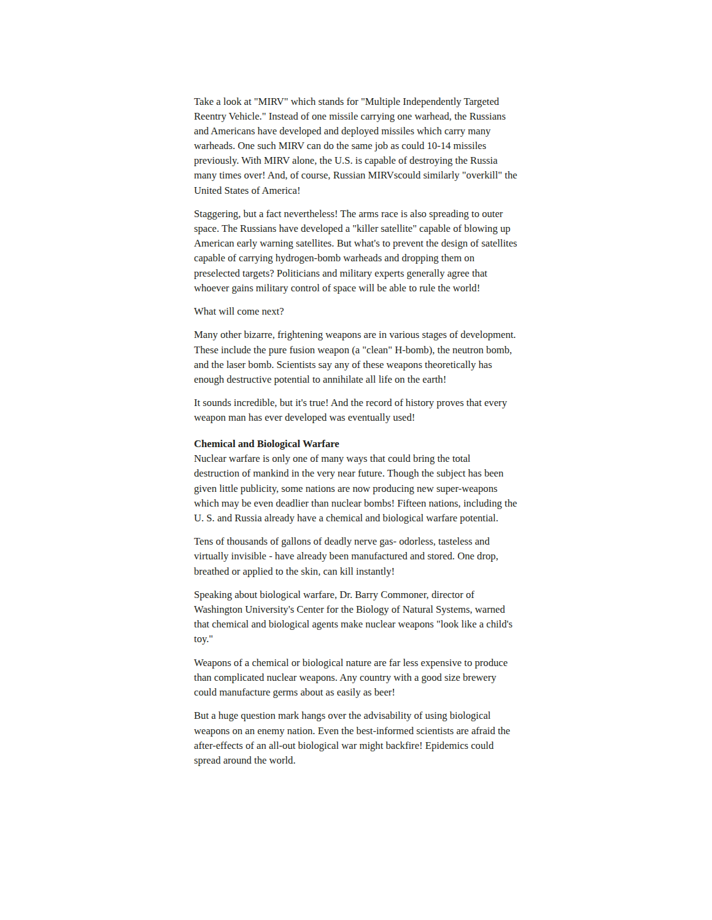Take a look at "MIRV" which stands for "Multiple Independently Targeted Reentry Vehicle." Instead of one missile carrying one warhead, the Russians and Americans have developed and deployed missiles which carry many warheads. One such MIRV can do the same job as could 10-14 missiles previously. With MIRV alone, the U.S. is capable of destroying the Russia many times over! And, of course, Russian MIRVscould similarly "overkill" the United States of America!
Staggering, but a fact nevertheless! The arms race is also spreading to outer space. The Russians have developed a "killer satellite" capable of blowing up American early warning satellites. But what's to prevent the design of satellites capable of carrying hydrogen-bomb warheads and dropping them on preselected targets? Politicians and military experts generally agree that whoever gains military control of space will be able to rule the world!
What will come next?
Many other bizarre, frightening weapons are in various stages of development. These include the pure fusion weapon (a "clean" H-bomb), the neutron bomb, and the laser bomb. Scientists say any of these weapons theoretically has enough destructive potential to annihilate all life on the earth!
It sounds incredible, but it's true! And the record of history proves that every weapon man has ever developed was eventually used!
Chemical and Biological Warfare
Nuclear warfare is only one of many ways that could bring the total destruction of mankind in the very near future. Though the subject has been given little publicity, some nations are now producing new super-weapons which may be even deadlier than nuclear bombs! Fifteen nations, including the U. S. and Russia already have a chemical and biological warfare potential.
Tens of thousands of gallons of deadly nerve gas- odorless, tasteless and virtually invisible - have already been manufactured and stored. One drop, breathed or applied to the skin, can kill instantly!
Speaking about biological warfare, Dr. Barry Commoner, director of Washington University's Center for the Biology of Natural Systems, warned that chemical and biological agents make nuclear weapons "look like a child's toy."
Weapons of a chemical or biological nature are far less expensive to produce than complicated nuclear weapons. Any country with a good size brewery could manufacture germs about as easily as beer!
But a huge question mark hangs over the advisability of using biological weapons on an enemy nation. Even the best-informed scientists are afraid the after-effects of an all-out biological war might backfire! Epidemics could spread around the world.